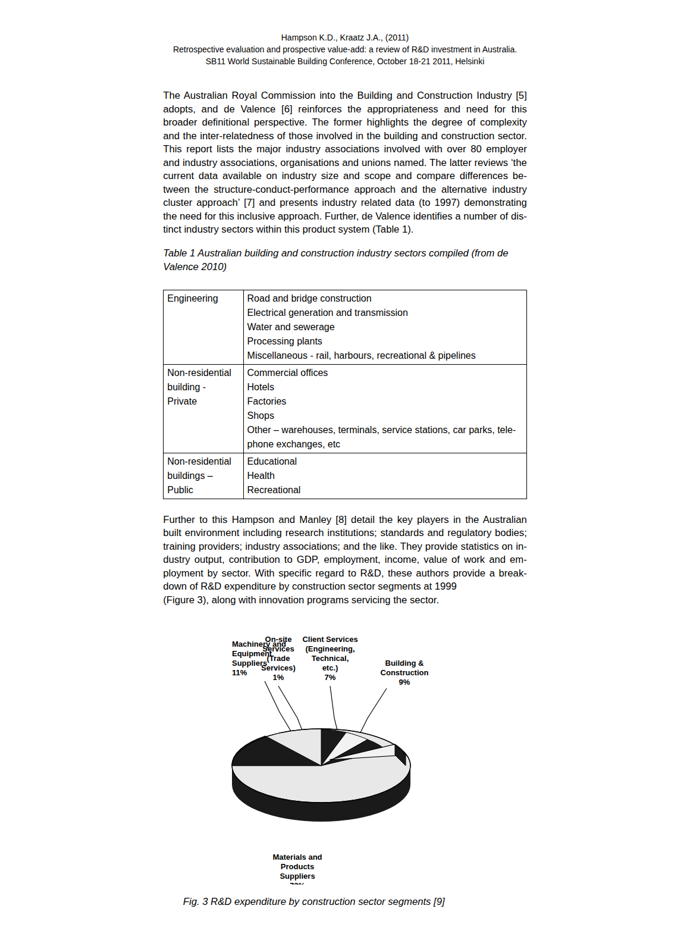Hampson K.D., Kraatz J.A., (2011)
Retrospective evaluation and prospective value-add: a review of R&D investment in Australia.
SB11 World Sustainable Building Conference, October 18-21 2011, Helsinki
The Australian Royal Commission into the Building and Construction Industry [5] adopts, and de Valence [6] reinforces the appropriateness and need for this broader definitional perspective. The former highlights the degree of complexity and the inter-relatedness of those involved in the building and construction sector. This report lists the major industry associations involved with over 80 employer and industry associations, organisations and unions named. The latter reviews ‘the current data available on industry size and scope and compare differences between the structure-conduct-performance approach and the alternative industry cluster approach’ [7] and presents industry related data (to 1997) demonstrating the need for this inclusive approach. Further, de Valence identifies a number of distinct industry sectors within this product system (Table 1).
Table 1 Australian building and construction industry sectors compiled (from de Valence 2010)
| Engineering | Road and bridge construction Electrical generation and transmission Water and sewerage Processing plants Miscellaneous - rail, harbours, recreational & pipelines |
| Non-residential building - Private | Commercial offices Hotels Factories Shops Other – warehouses, terminals, service stations, car parks, telephone exchanges, etc |
| Non-residential buildings – Public | Educational Health Recreational |
Further to this Hampson and Manley [8] detail the key players in the Australian built environment including research institutions; standards and regulatory bodies; training providers; industry associations; and the like. They provide statistics on industry output, contribution to GDP, employment, income, value of work and employment by sector. With specific regard to R&D, these authors provide a breakdown of R&D expenditure by construction sector segments at 1999
(Figure 3), along with innovation programs servicing the sector.
On-site Services (Trade Services) 1% Client Services (Engineering, Technical, etc.) 7% Building & Construction 9% Machinery and Equipment Suppliers 11% Materials and Products Suppliers 72%
Fig. 3 R&D expenditure by construction sector segments [9]